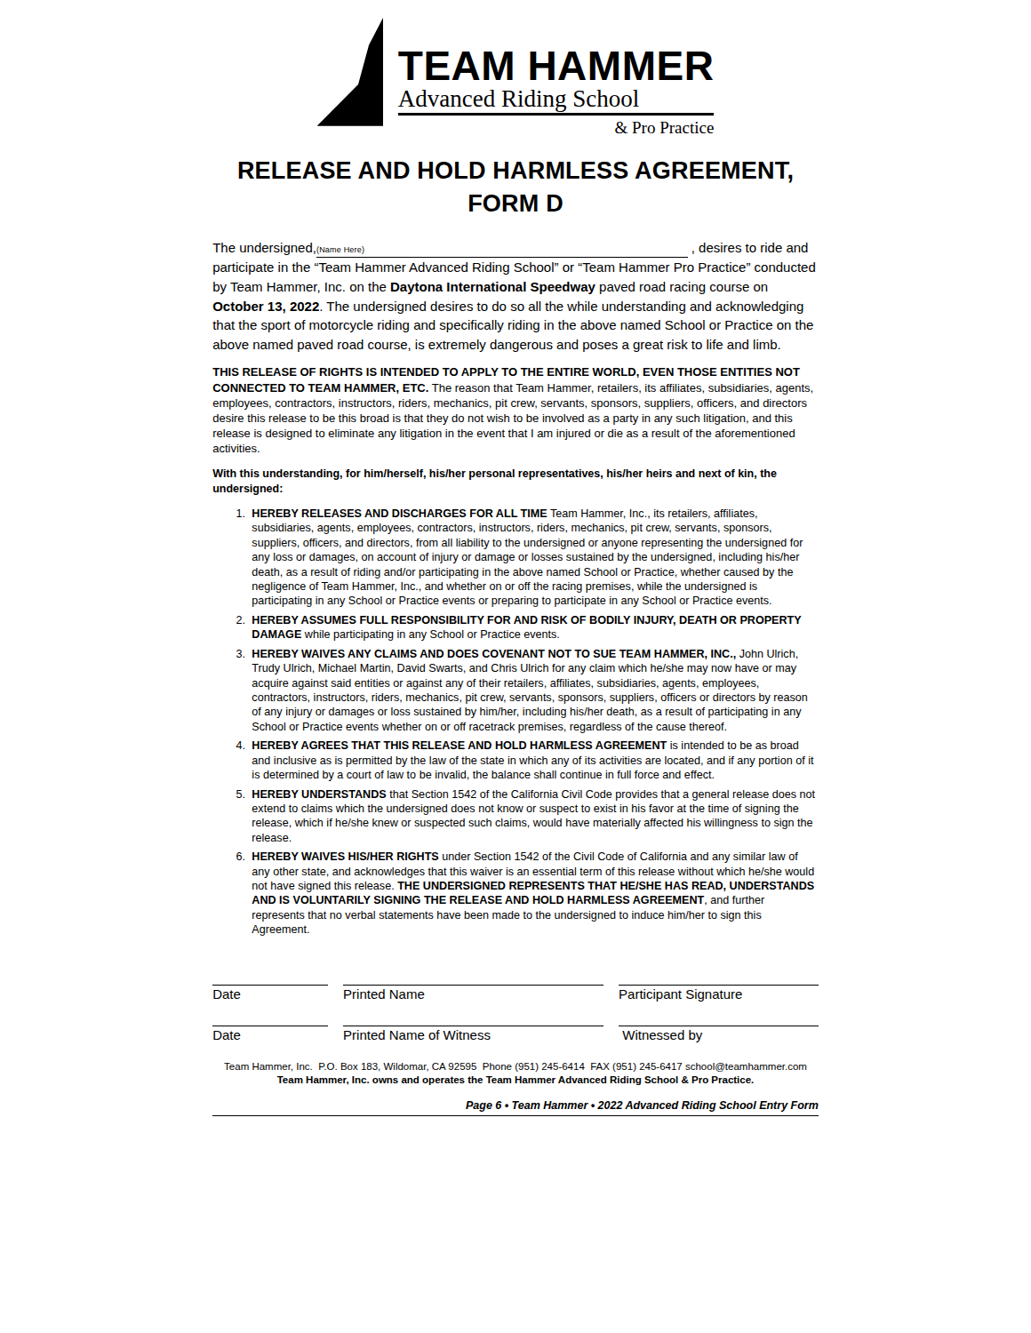TEAM HAMMER
Advanced Riding School
& Pro Practice
RELEASE AND HOLD HARMLESS AGREEMENT, FORM D
The undersigned,(Name Here) , desires to ride and participate in the “Team Hammer Advanced Riding School” or “Team Hammer Pro Practice” conducted by Team Hammer, Inc. on the Daytona International Speedway paved road racing course on October 13, 2022. The undersigned desires to do so all the while understanding and acknowledging that the sport of motorcycle riding and specifically riding in the above named School or Practice on the above named paved road course, is extremely dangerous and poses a great risk to life and limb.
THIS RELEASE OF RIGHTS IS INTENDED TO APPLY TO THE ENTIRE WORLD, EVEN THOSE ENTITIES NOT CONNECTED TO TEAM HAMMER, ETC. The reason that Team Hammer, retailers, its affiliates, subsidiaries, agents, employees, contractors, instructors, riders, mechanics, pit crew, servants, sponsors, suppliers, officers, and directors desire this release to be this broad is that they do not wish to be involved as a party in any such litigation, and this release is designed to eliminate any litigation in the event that I am injured or die as a result of the aforementioned activities.
With this understanding, for him/herself, his/her personal representatives, his/her heirs and next of kin, the undersigned:
HEREBY RELEASES AND DISCHARGES FOR ALL TIME Team Hammer, Inc., its retailers, affiliates, subsidiaries, agents, employees, contractors, instructors, riders, mechanics, pit crew, servants, sponsors, suppliers, officers, and directors, from all liability to the undersigned or anyone representing the undersigned for any loss or damages, on account of injury or damage or losses sustained by the undersigned, including his/her death, as a result of riding and/or participating in the above named School or Practice, whether caused by the negligence of Team Hammer, Inc., and whether on or off the racing premises, while the undersigned is participating in any School or Practice events or preparing to participate in any School or Practice events.
HEREBY ASSUMES FULL RESPONSIBILITY FOR AND RISK OF BODILY INJURY, DEATH OR PROPERTY DAMAGE while participating in any School or Practice events.
HEREBY WAIVES ANY CLAIMS AND DOES COVENANT NOT TO SUE TEAM HAMMER, INC., John Ulrich, Trudy Ulrich, Michael Martin, David Swarts, and Chris Ulrich for any claim which he/she may now have or may acquire against said entities or against any of their retailers, affiliates, subsidiaries, agents, employees, contractors, instructors, riders, mechanics, pit crew, servants, sponsors, suppliers, officers or directors by reason of any injury or damages or loss sustained by him/her, including his/her death, as a result of participating in any School or Practice events whether on or off racetrack premises, regardless of the cause thereof.
HEREBY AGREES THAT THIS RELEASE AND HOLD HARMLESS AGREEMENT is intended to be as broad and inclusive as is permitted by the law of the state in which any of its activities are located, and if any portion of it is determined by a court of law to be invalid, the balance shall continue in full force and effect.
HEREBY UNDERSTANDS that Section 1542 of the California Civil Code provides that a general release does not extend to claims which the undersigned does not know or suspect to exist in his favor at the time of signing the release, which if he/she knew or suspected such claims, would have materially affected his willingness to sign the release.
HEREBY WAIVES HIS/HER RIGHTS under Section 1542 of the Civil Code of California and any similar law of any other state, and acknowledges that this waiver is an essential term of this release without which he/she would not have signed this release. THE UNDERSIGNED REPRESENTS THAT HE/SHE HAS READ, UNDERSTANDS AND IS VOLUNTARILY SIGNING THE RELEASE AND HOLD HARMLESS AGREEMENT, and further represents that no verbal statements have been made to the undersigned to induce him/her to sign this Agreement.
| Date | | Printed Name | | Participant Signature |
| Date | | Printed Name of Witness | | Witnessed by |
Team Hammer, Inc. P.O. Box 183, Wildomar, CA 92595 Phone (951) 245-6414 FAX (951) 245-6417 school@teamhammer.com
Team Hammer, Inc. owns and operates the Team Hammer Advanced Riding School & Pro Practice.
Page 6 • Team Hammer • 2022 Advanced Riding School Entry Form